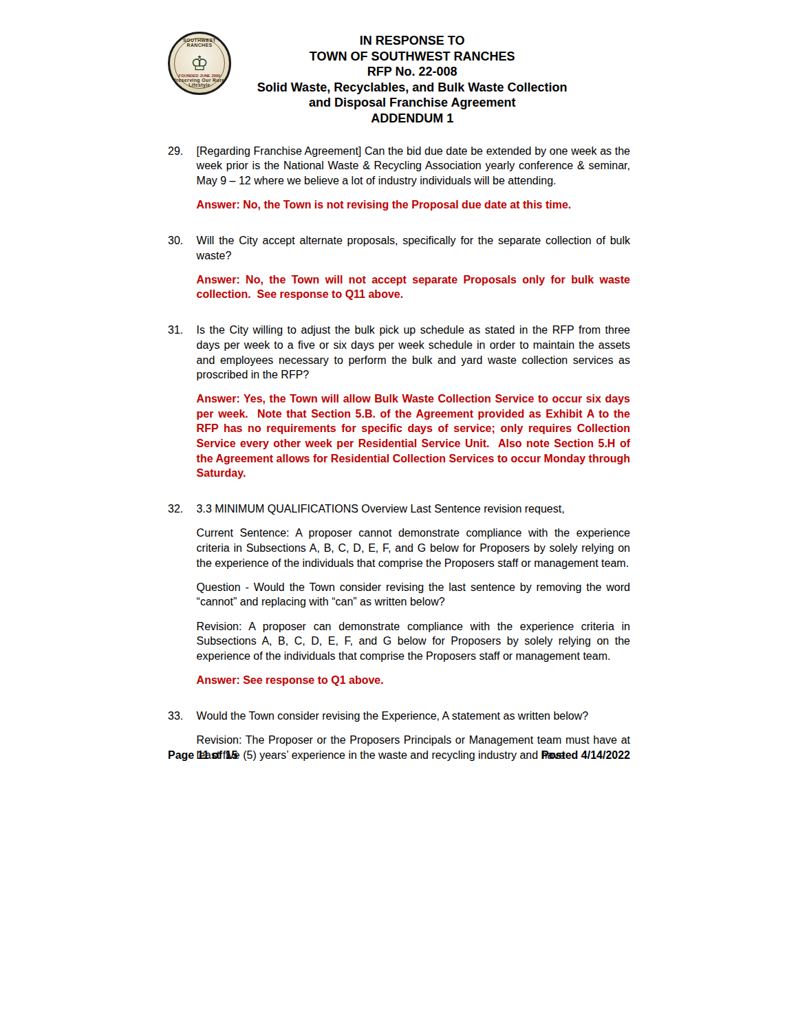SOUTHWEST RANCHES
♔
FOUNDED JUNE 2000
Preserving Our Rural Lifestyle
IN RESPONSE TO
TOWN OF SOUTHWEST RANCHES
RFP No. 22-008
Solid Waste, Recyclables, and Bulk Waste Collection
and Disposal Franchise Agreement
ADDENDUM 1
29.
[Regarding Franchise Agreement] Can the bid due date be extended by one week as the week prior is the National Waste & Recycling Association yearly conference & seminar, May 9 – 12 where we believe a lot of industry individuals will be attending.
Answer: No, the Town is not revising the Proposal due date at this time.
30.
Will the City accept alternate proposals, specifically for the separate collection of bulk waste?
Answer: No, the Town will not accept separate Proposals only for bulk waste collection. See response to Q11 above.
31.
Is the City willing to adjust the bulk pick up schedule as stated in the RFP from three days per week to a five or six days per week schedule in order to maintain the assets and employees necessary to perform the bulk and yard waste collection services as proscribed in the RFP?
Answer: Yes, the Town will allow Bulk Waste Collection Service to occur six days per week. Note that Section 5.B. of the Agreement provided as Exhibit A to the RFP has no requirements for specific days of service; only requires Collection Service every other week per Residential Service Unit. Also note Section 5.H of the Agreement allows for Residential Collection Services to occur Monday through Saturday.
32.
3.3 MINIMUM QUALIFICATIONS Overview Last Sentence revision request,
Current Sentence: A proposer cannot demonstrate compliance with the experience criteria in Subsections A, B, C, D, E, F, and G below for Proposers by solely relying on the experience of the individuals that comprise the Proposers staff or management team.
Question - Would the Town consider revising the last sentence by removing the word “cannot” and replacing with “can” as written below?
Revision: A proposer can demonstrate compliance with the experience criteria in Subsections A, B, C, D, E, F, and G below for Proposers by solely relying on the experience of the individuals that comprise the Proposers staff or management team.
Answer: See response to Q1 above.
33.
Would the Town consider revising the Experience, A statement as written below?
Revision: The Proposer or the Proposers Principals or Management team must have at least five (5) years’ experience in the waste and recycling industry and have
Page 11 of 15
Posted 4/14/2022